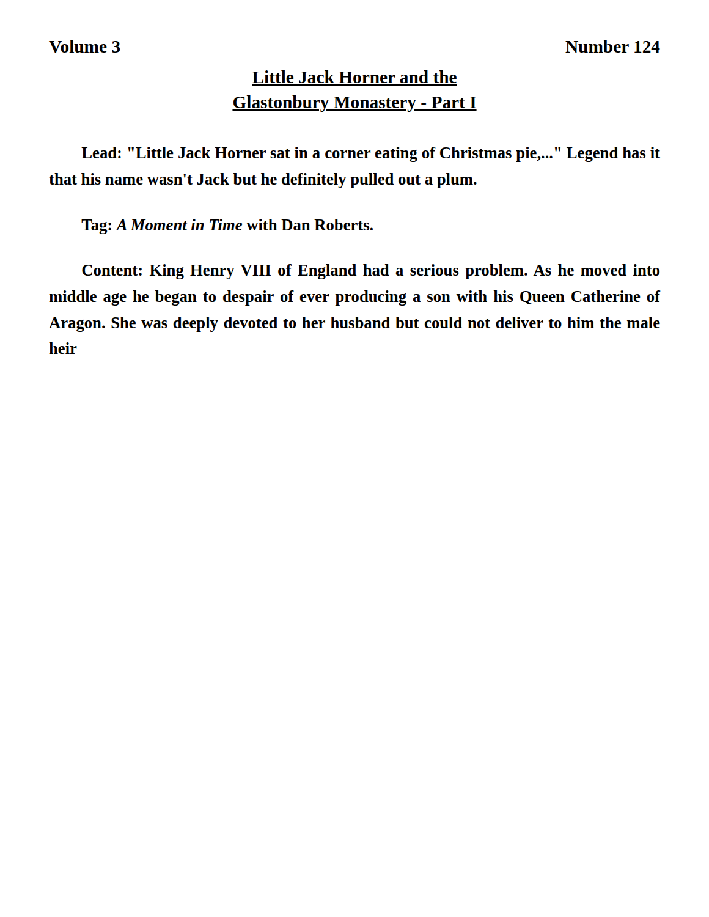Volume 3 Number 124
Little Jack Horner and the
Glastonbury Monastery - Part I
Lead: "Little Jack Horner sat in a corner eating of Christmas pie,..." Legend has it that his name wasn't Jack but he definitely pulled out a plum.
Tag: A Moment in Time with Dan Roberts.
Content: King Henry VIII of England had a serious problem. As he moved into middle age he began to despair of ever producing a son with his Queen Catherine of Aragon. She was deeply devoted to her husband but could not deliver to him the male heir